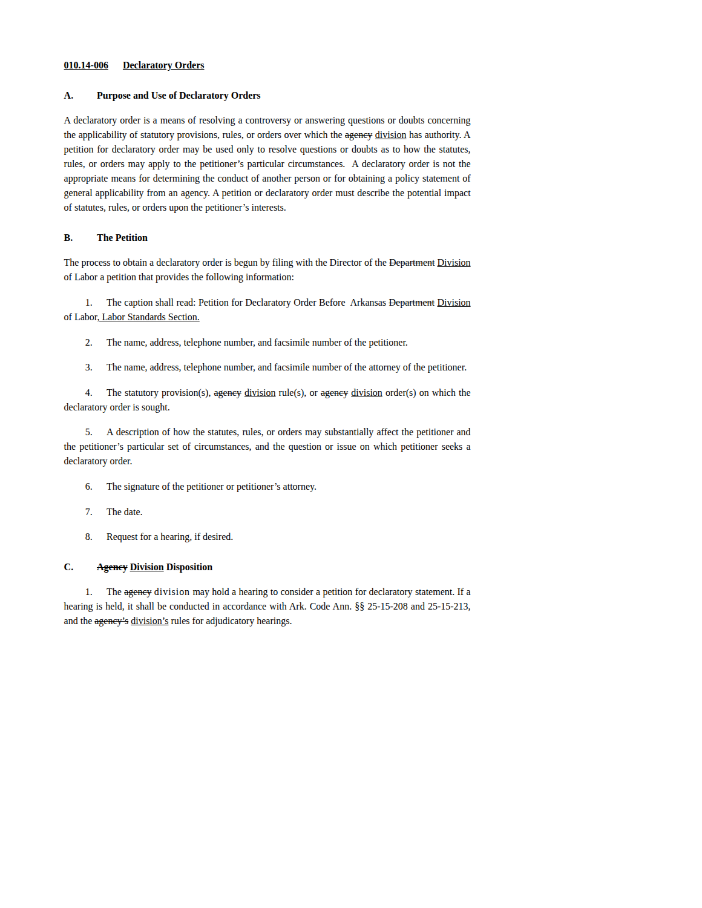010.14-006 Declaratory Orders
A. Purpose and Use of Declaratory Orders
A declaratory order is a means of resolving a controversy or answering questions or doubts concerning the applicability of statutory provisions, rules, or orders over which the agency division has authority. A petition for declaratory order may be used only to resolve questions or doubts as to how the statutes, rules, or orders may apply to the petitioner’s particular circumstances. A declaratory order is not the appropriate means for determining the conduct of another person or for obtaining a policy statement of general applicability from an agency. A petition or declaratory order must describe the potential impact of statutes, rules, or orders upon the petitioner’s interests.
B. The Petition
The process to obtain a declaratory order is begun by filing with the Director of the Department Division of Labor a petition that provides the following information:
1. The caption shall read: Petition for Declaratory Order Before Arkansas Department Division of Labor, Labor Standards Section.
2. The name, address, telephone number, and facsimile number of the petitioner.
3. The name, address, telephone number, and facsimile number of the attorney of the petitioner.
4. The statutory provision(s), agency division rule(s), or agency division order(s) on which the declaratory order is sought.
5. A description of how the statutes, rules, or orders may substantially affect the petitioner and the petitioner’s particular set of circumstances, and the question or issue on which petitioner seeks a declaratory order.
6. The signature of the petitioner or petitioner’s attorney.
7. The date.
8. Request for a hearing, if desired.
C. Agency Division Disposition
1. The agency division may hold a hearing to consider a petition for declaratory statement. If a hearing is held, it shall be conducted in accordance with Ark. Code Ann. §§ 25-15-208 and 25-15-213, and the agency’s division’s rules for adjudicatory hearings.